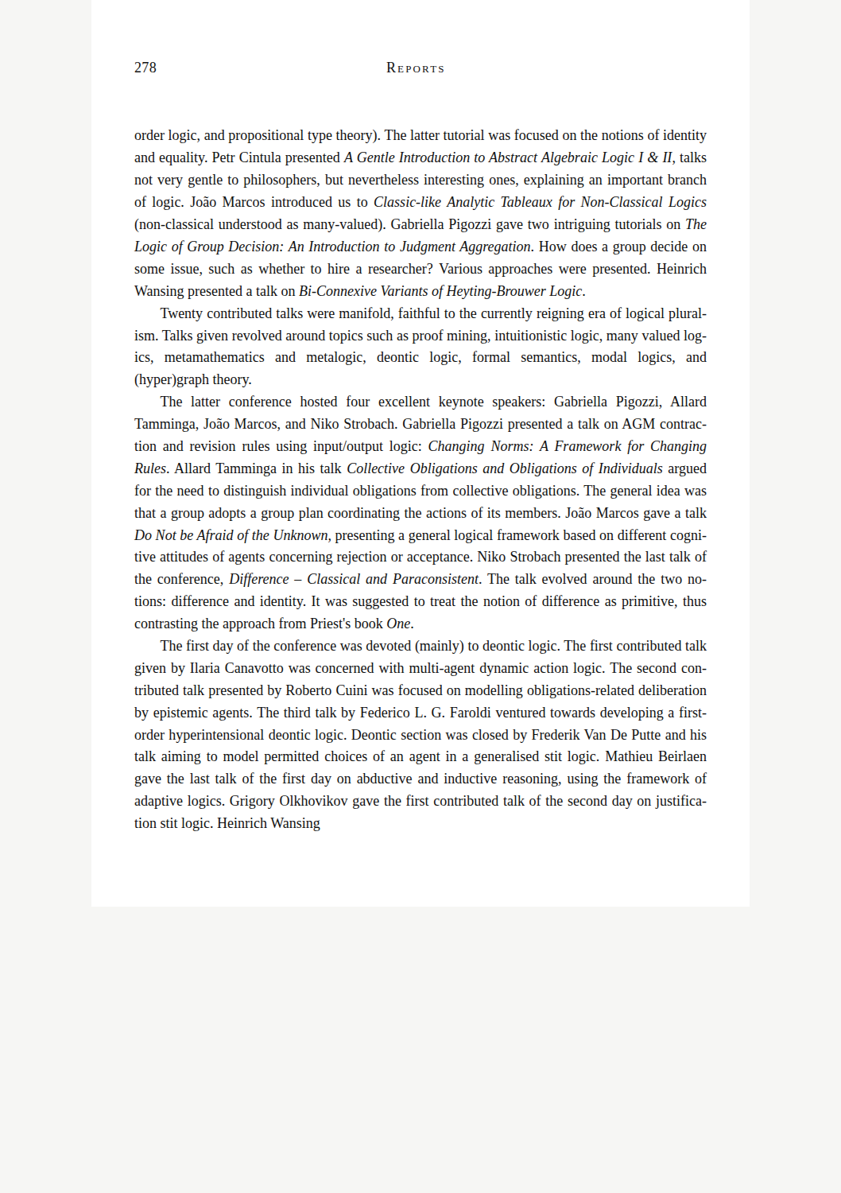278 Reports
order logic, and propositional type theory). The latter tutorial was focused on the notions of identity and equality. Petr Cintula presented A Gentle Introduction to Abstract Algebraic Logic I & II, talks not very gentle to philosophers, but nevertheless interesting ones, explaining an important branch of logic. João Marcos introduced us to Classic-like Analytic Tableaux for Non-Classical Logics (non-classical understood as many-valued). Gabriella Pigozzi gave two intriguing tutorials on The Logic of Group Decision: An Introduction to Judgment Aggregation. How does a group decide on some issue, such as whether to hire a researcher? Various approaches were presented. Heinrich Wansing presented a talk on Bi-Connexive Variants of Heyting-Brouwer Logic.
Twenty contributed talks were manifold, faithful to the currently reigning era of logical pluralism. Talks given revolved around topics such as proof mining, intuitionistic logic, many valued logics, metamathematics and metalogic, deontic logic, formal semantics, modal logics, and (hyper)graph theory.
The latter conference hosted four excellent keynote speakers: Gabriella Pigozzi, Allard Tamminga, João Marcos, and Niko Strobach. Gabriella Pigozzi presented a talk on AGM contraction and revision rules using input/output logic: Changing Norms: A Framework for Changing Rules. Allard Tamminga in his talk Collective Obligations and Obligations of Individuals argued for the need to distinguish individual obligations from collective obligations. The general idea was that a group adopts a group plan coordinating the actions of its members. João Marcos gave a talk Do Not be Afraid of the Unknown, presenting a general logical framework based on different cognitive attitudes of agents concerning rejection or acceptance. Niko Strobach presented the last talk of the conference, Difference – Classical and Paraconsistent. The talk evolved around the two notions: difference and identity. It was suggested to treat the notion of difference as primitive, thus contrasting the approach from Priest's book One.
The first day of the conference was devoted (mainly) to deontic logic. The first contributed talk given by Ilaria Canavotto was concerned with multi-agent dynamic action logic. The second contributed talk presented by Roberto Cuini was focused on modelling obligations-related deliberation by epistemic agents. The third talk by Federico L. G. Faroldi ventured towards developing a first-order hyperintensional deontic logic. Deontic section was closed by Frederik Van De Putte and his talk aiming to model permitted choices of an agent in a generalised stit logic. Mathieu Beirlaen gave the last talk of the first day on abductive and inductive reasoning, using the framework of adaptive logics. Grigory Olkhovikov gave the first contributed talk of the second day on justification stit logic. Heinrich Wansing